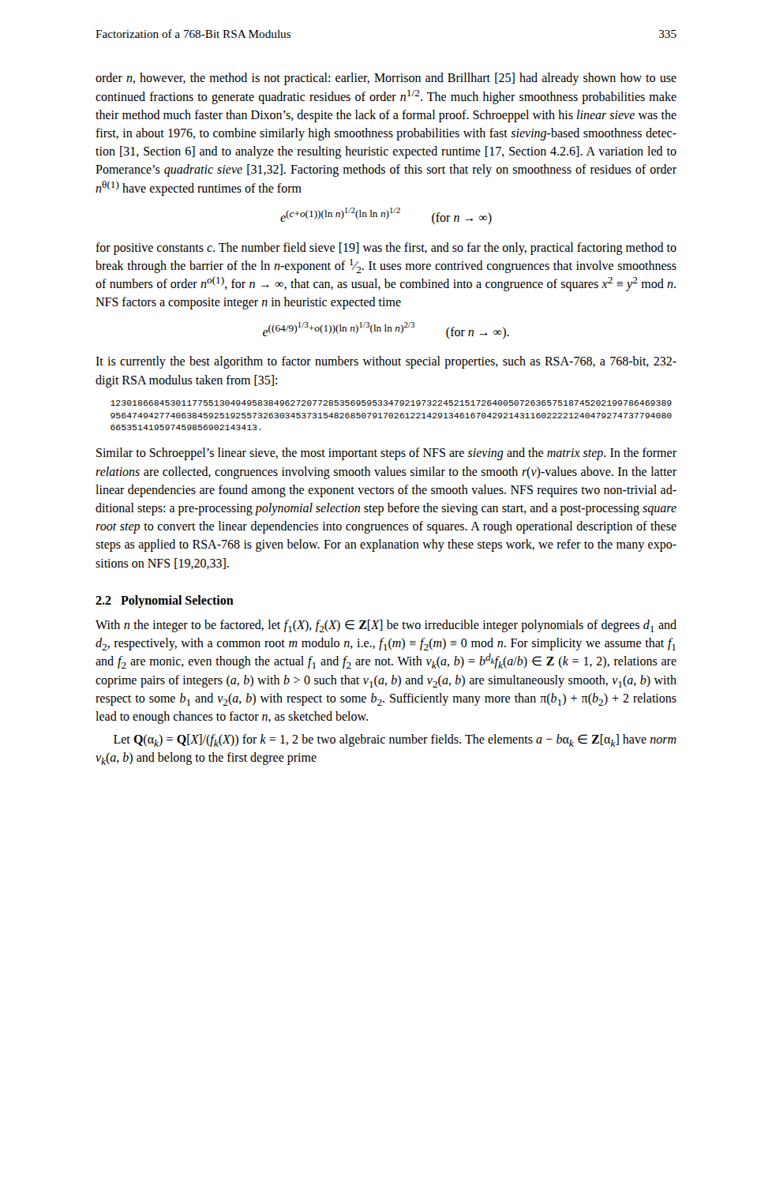Factorization of a 768-Bit RSA Modulus 335
order n, however, the method is not practical: earlier, Morrison and Brillhart [25] had already shown how to use continued fractions to generate quadratic residues of order n1/2. The much higher smoothness probabilities make their method much faster than Dixon’s, despite the lack of a formal proof. Schroeppel with his linear sieve was the first, in about 1976, to combine similarly high smoothness probabilities with fast sieving-based smoothness detection [31, Section 6] and to analyze the resulting heuristic expected runtime [17, Section 4.2.6]. A variation led to Pomerance’s quadratic sieve [31,32]. Factoring methods of this sort that rely on smoothness of residues of order nθ(1) have expected runtimes of the form
e(c+o(1))(ln n)1/2(ln ln n)1/2 (for n → ∞)
for positive constants c. The number field sieve [19] was the first, and so far the only, practical factoring method to break through the barrier of the ln n-exponent of 1⁄2. It uses more contrived congruences that involve smoothness of numbers of order no(1), for n → ∞, that can, as usual, be combined into a congruence of squares x2 ≡ y2 mod n. NFS factors a composite integer n in heuristic expected time
e((64/9)1/3+o(1))(ln n)1/3(ln ln n)2/3 (for n → ∞).
It is currently the best algorithm to factor numbers without special properties, such as RSA-768, a 768-bit, 232-digit RSA modulus taken from [35]:
12301866845301177551304949583849627207728535695953347921973224521517264005072636575187452021997864693899564749427740638459251925573263034537315482685079170261221429134616704292143116022221240479274737794080665351419597459856902143413.
Similar to Schroeppel’s linear sieve, the most important steps of NFS are sieving and the matrix step. In the former relations are collected, congruences involving smooth values similar to the smooth r(v)-values above. In the latter linear dependencies are found among the exponent vectors of the smooth values. NFS requires two non-trivial additional steps: a pre-processing polynomial selection step before the sieving can start, and a post-processing square root step to convert the linear dependencies into congruences of squares. A rough operational description of these steps as applied to RSA-768 is given below. For an explanation why these steps work, we refer to the many expositions on NFS [19,20,33].
2.2 Polynomial Selection
With n the integer to be factored, let f1(X), f2(X) ∈ Z[X] be two irreducible integer polynomials of degrees d1 and d2, respectively, with a common root m modulo n, i.e., f1(m) ≡ f2(m) ≡ 0 mod n. For simplicity we assume that f1 and f2 are monic, even though the actual f1 and f2 are not. With vk(a, b) = bdkfk(a/b) ∈ Z (k = 1, 2), relations are coprime pairs of integers (a, b) with b > 0 such that v1(a, b) and v2(a, b) are simultaneously smooth, v1(a, b) with respect to some b1 and v2(a, b) with respect to some b2. Sufficiently many more than π(b1) + π(b2) + 2 relations lead to enough chances to factor n, as sketched below.
Let Q(αk) = Q[X]/(fk(X)) for k = 1, 2 be two algebraic number fields. The elements a − bαk ∈ Z[αk] have norm vk(a, b) and belong to the first degree prime